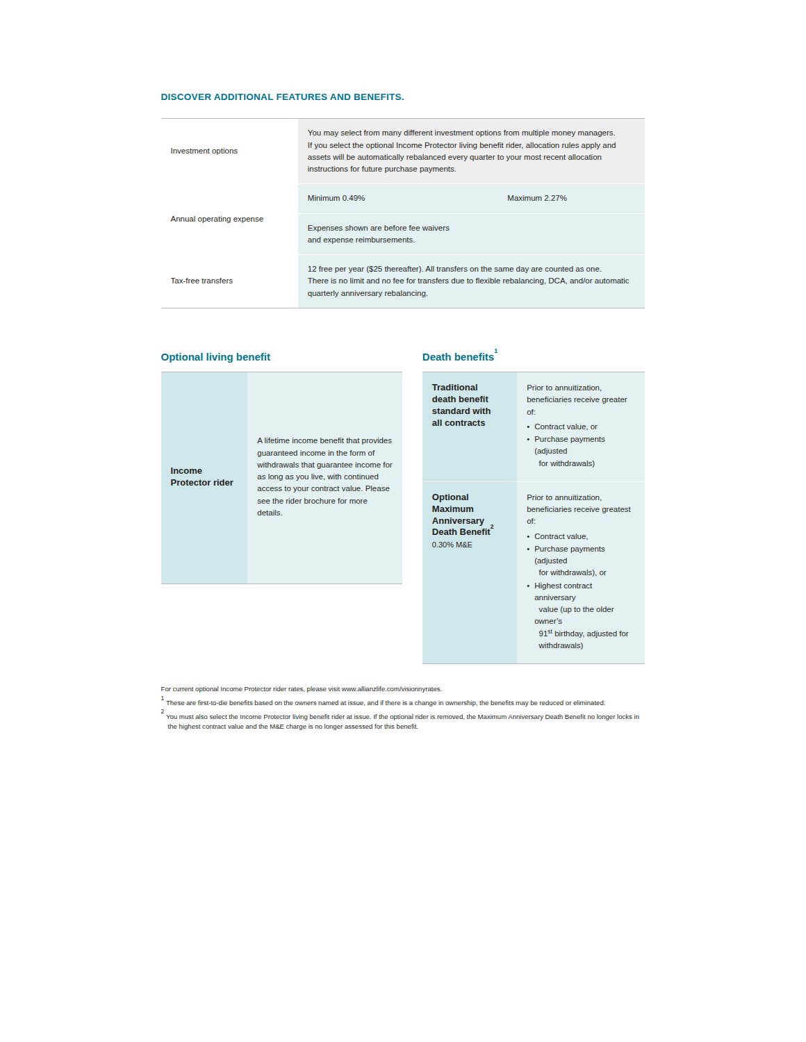Discover additional features and benefits.
| Investment options | You may select from many different investment options from multiple money managers. If you select the optional Income Protector living benefit rider, allocation rules apply and assets will be automatically rebalanced every quarter to your most recent allocation instructions for future purchase payments. |
| Annual operating expense | Minimum 0.49% | Maximum 2.27% |
| Expenses shown are before fee waivers and expense reimbursements. | |
| Tax-free transfers | 12 free per year ($25 thereafter). All transfers on the same day are counted as one. There is no limit and no fee for transfers due to flexible rebalancing, DCA, and/or automatic quarterly anniversary rebalancing. |
Optional living benefit
| Income Protector rider | A lifetime income benefit that provides guaranteed income in the form of withdrawals that guarantee income for as long as you live, with continued access to your contract value. Please see the rider brochure for more details. |
Death benefits1
| Traditional death benefit standard with all contracts | Prior to annuitization, beneficiaries receive greater of: Contract value, or Purchase payments (adjusted for withdrawals) |
| Optional Maximum Anniversary Death Benefit 2 0.30% M&E | Prior to annuitization, beneficiaries receive greatest of: Contract value, Purchase payments (adjusted for withdrawals), or Highest contract anniversary value (up to the older owner’s 91 st birthday, adjusted for withdrawals) |
For current optional Income Protector rider rates, please visit www.allianzlife.com/visionnyrates.
1 These are first-to-die benefits based on the owners named at issue, and if there is a change in ownership, the benefits may be reduced or eliminated.
2 You must also select the Income Protector living benefit rider at issue. If the optional rider is removed, the Maximum Anniversary Death Benefit no longer locks in the highest contract value and the M&E charge is no longer assessed for this benefit.